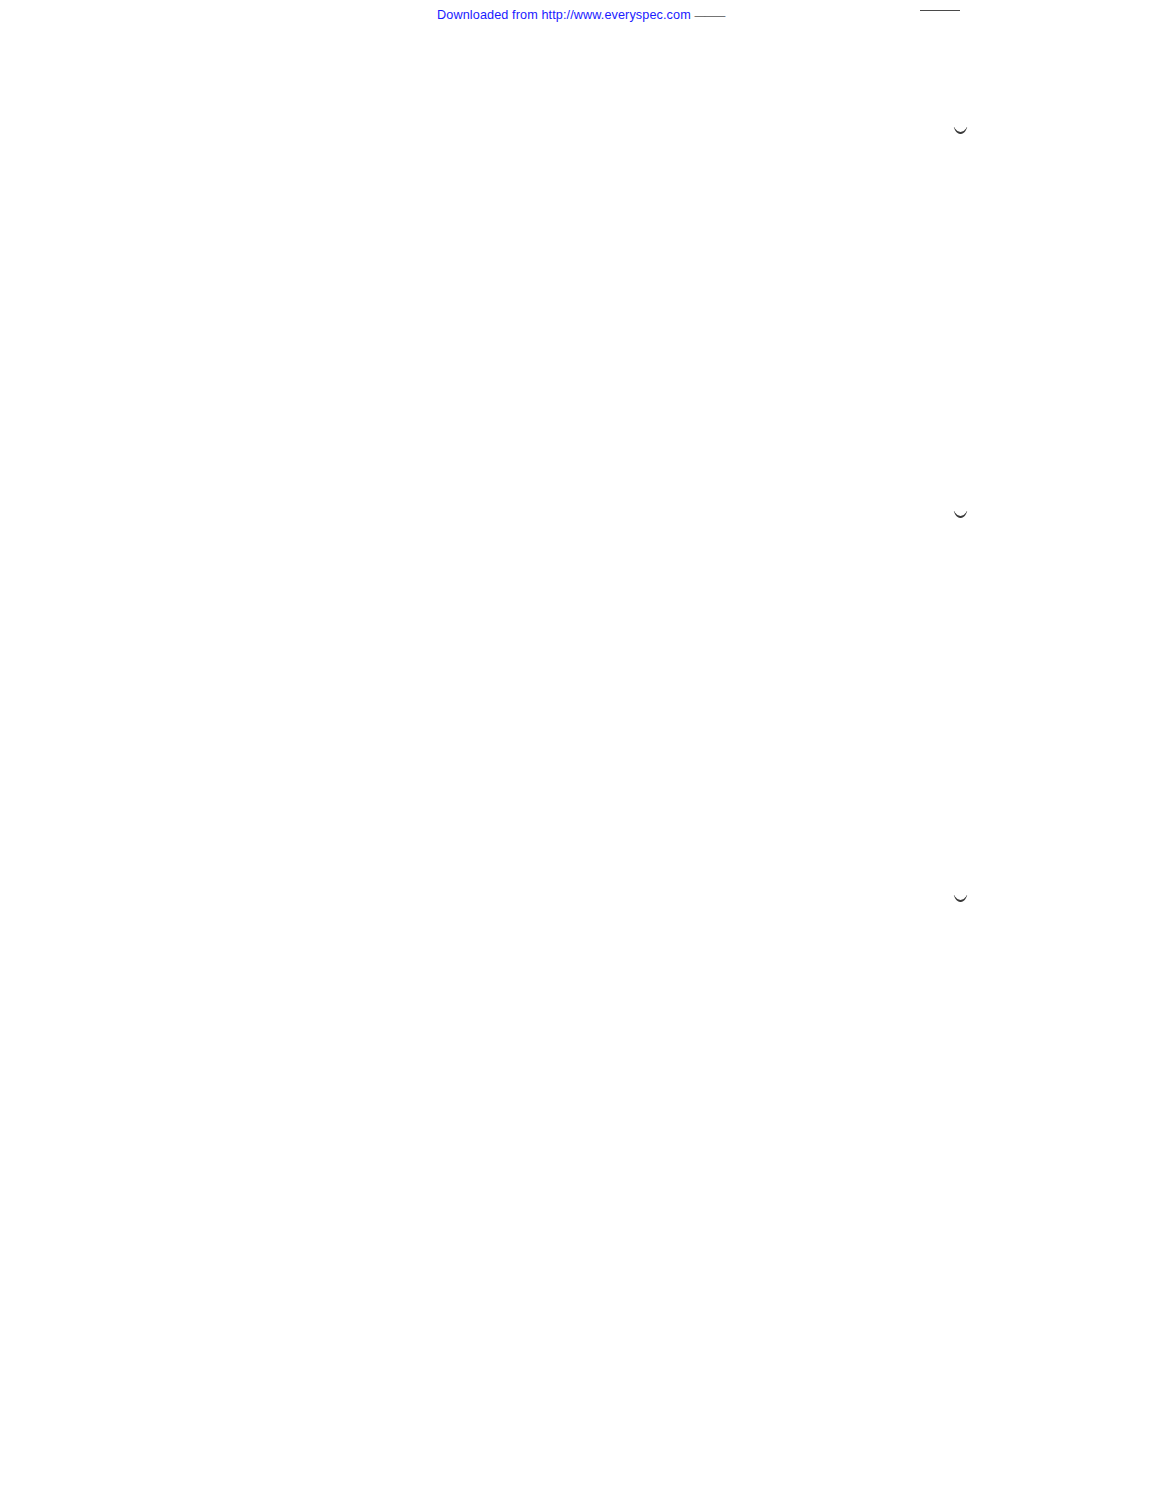Downloaded from http://www.everyspec.com ———